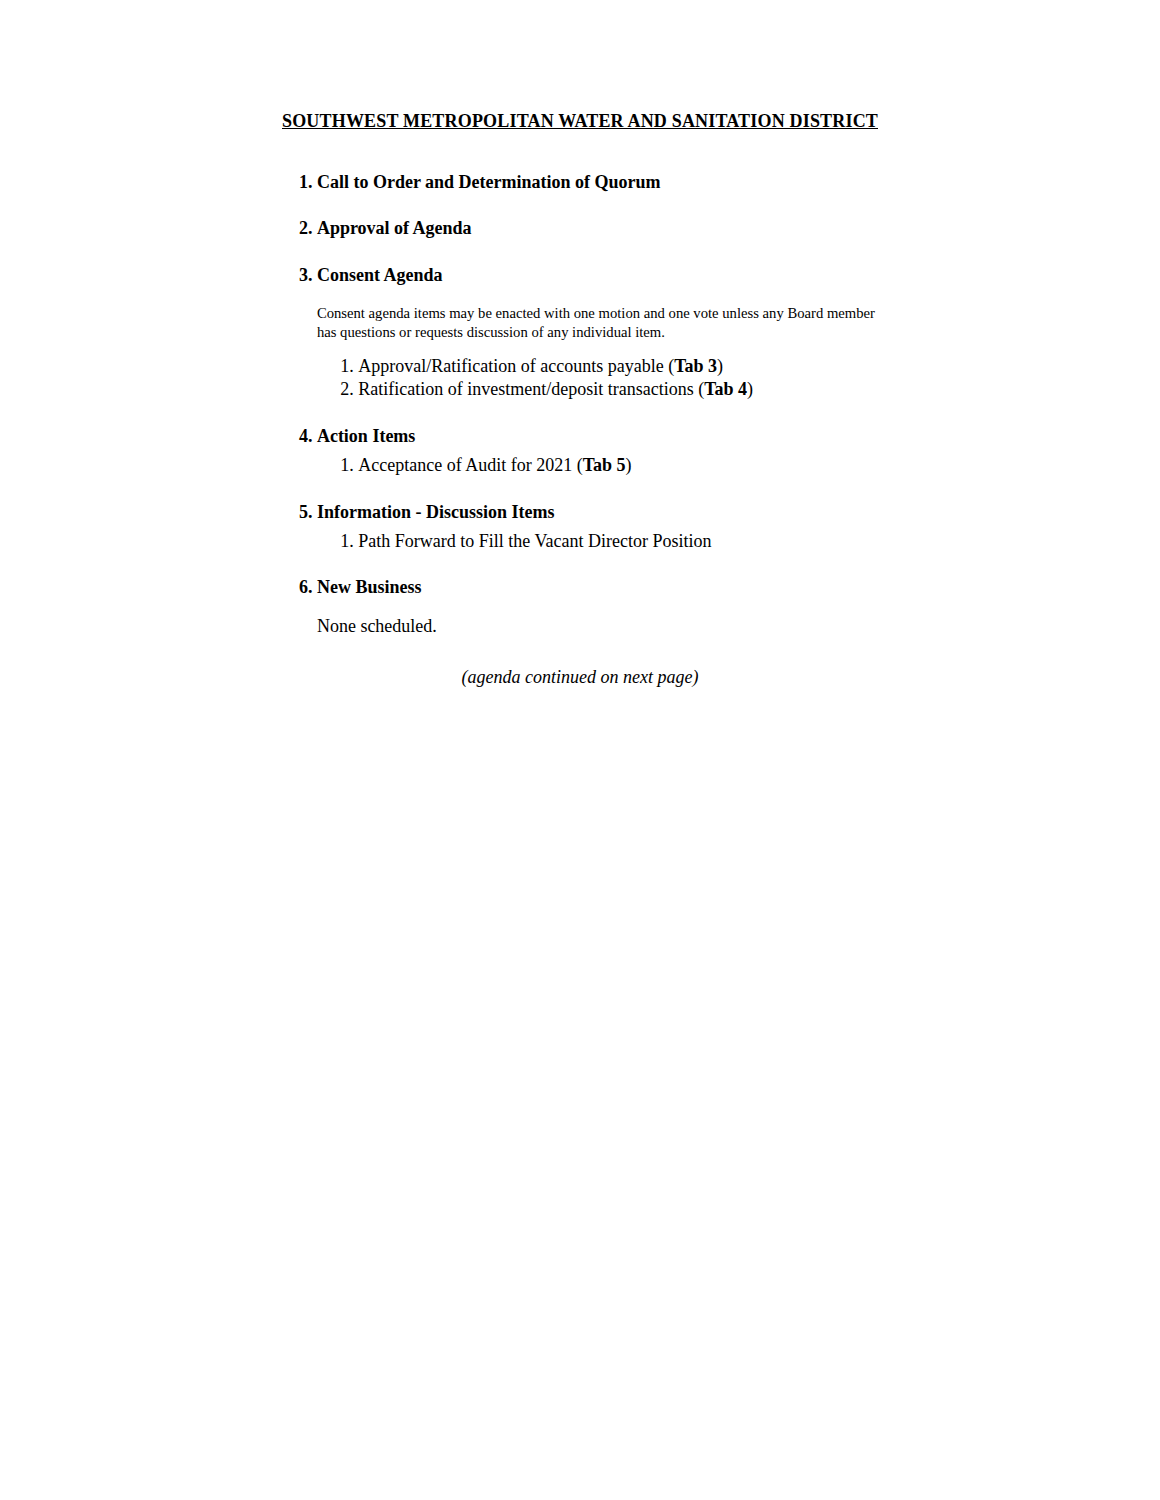SOUTHWEST METROPOLITAN WATER AND SANITATION DISTRICT
Call to Order and Determination of Quorum
Approval of Agenda
Consent Agenda
Consent agenda items may be enacted with one motion and one vote unless any Board member has questions or requests discussion of any individual item.
Approval/Ratification of accounts payable (Tab 3)
Ratification of investment/deposit transactions (Tab 4)
Action Items
Acceptance of Audit for 2021 (Tab 5)
Information - Discussion Items
Path Forward to Fill the Vacant Director Position
New Business
None scheduled.
(agenda continued on next page)